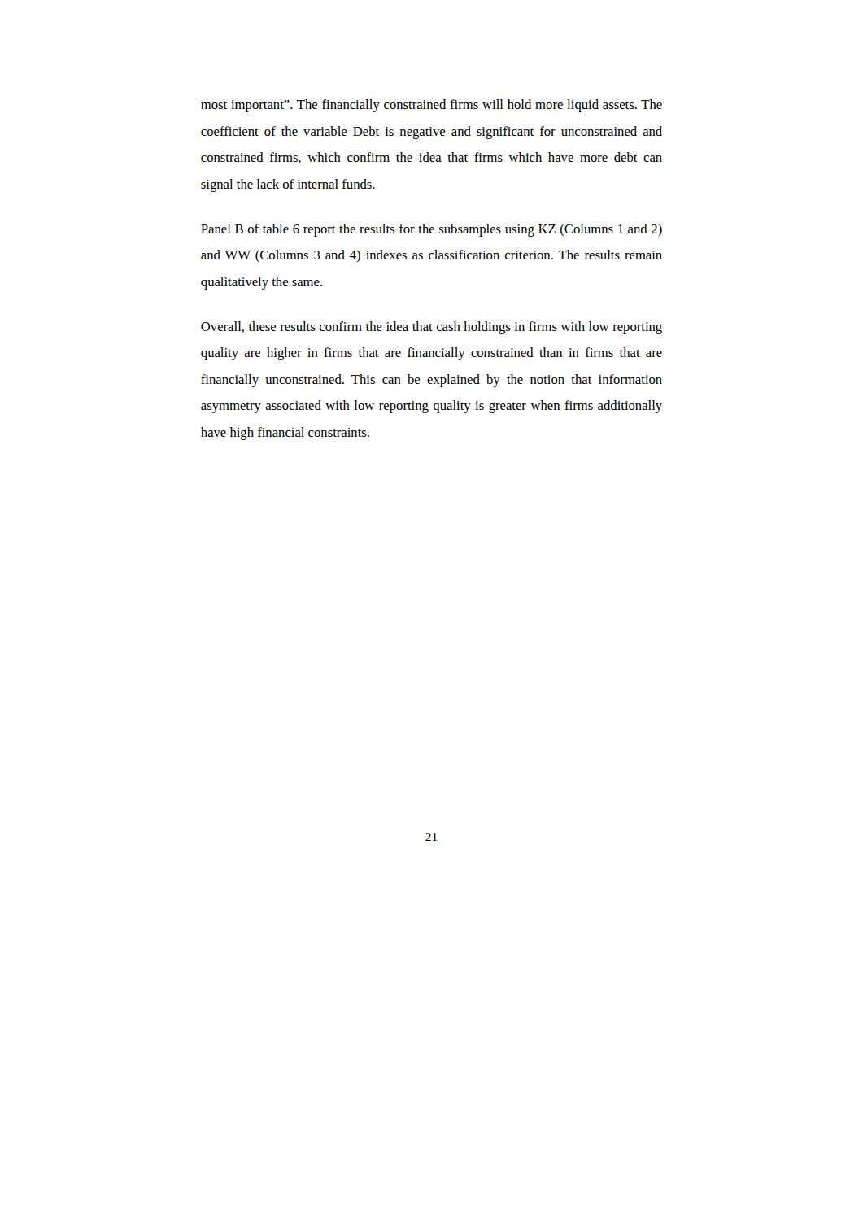most important”. The financially constrained firms will hold more liquid assets. The coefficient of the variable Debt is negative and significant for unconstrained and constrained firms, which confirm the idea that firms which have more debt can signal the lack of internal funds.
Panel B of table 6 report the results for the subsamples using KZ (Columns 1 and 2) and WW (Columns 3 and 4) indexes as classification criterion. The results remain qualitatively the same.
Overall, these results confirm the idea that cash holdings in firms with low reporting quality are higher in firms that are financially constrained than in firms that are financially unconstrained. This can be explained by the notion that information asymmetry associated with low reporting quality is greater when firms additionally have high financial constraints.
21